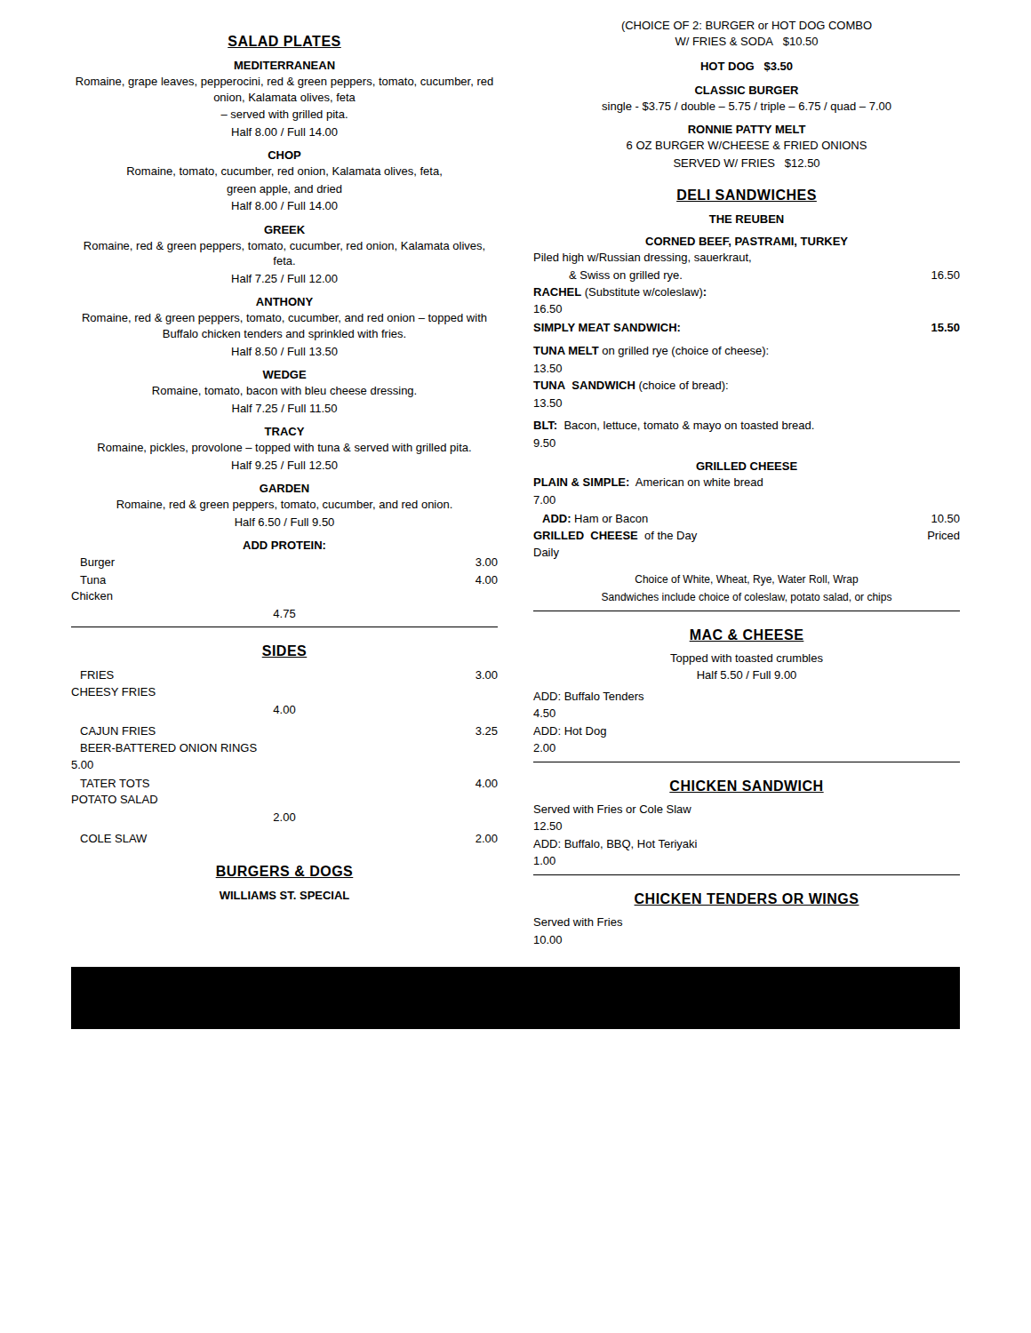SALAD PLATES
MEDITERRANEAN
Romaine, grape leaves, pepperocini, red & green peppers, tomato, cucumber, red onion, Kalamata olives, feta
– served with grilled pita.
Half 8.00 / Full 14.00
CHOP
Romaine, tomato, cucumber, red onion, Kalamata olives, feta,
green apple, and dried
Half 8.00 / Full 14.00
GREEK
Romaine, red & green peppers, tomato, cucumber, red onion, Kalamata olives, feta.
Half 7.25 / Full 12.00
ANTHONY
Romaine, red & green peppers, tomato, cucumber, and red onion – topped with Buffalo chicken tenders and sprinkled with fries.
Half 8.50 / Full 13.50
WEDGE
Romaine, tomato, bacon with bleu cheese dressing.
Half 7.25 / Full 11.50
TRACY
Romaine, pickles, provolone – topped with tuna & served with grilled pita.
Half 9.25 / Full 12.50
GARDEN
Romaine, red & green peppers, tomato, cucumber, and red onion.
Half 6.50 / Full 9.50
ADD PROTEIN:
Burger 3.00
Tuna 4.00
Chicken
4.75
SIDES
FRIES 3.00
CHEESY FRIES
4.00
CAJUN FRIES 3.25
BEER-BATTERED ONION RINGS
5.00
TATER TOTS 4.00
POTATO SALAD
2.00
COLE SLAW 2.00
BURGERS & DOGS
WILLIAMS ST. SPECIAL
(CHOICE OF 2: BURGER or HOT DOG COMBO
W/ FRIES & SODA $10.50
HOT DOG $3.50
CLASSIC BURGER
single - $3.75 / double – 5.75 / triple – 6.75 / quad – 7.00
RONNIE PATTY MELT
6 OZ BURGER W/CHEESE & FRIED ONIONS
SERVED W/ FRIES $12.50
DELI SANDWICHES
THE REUBEN
CORNED BEEF, PASTRAMI, TURKEY
Piled high w/Russian dressing, sauerkraut,
& Swiss on grilled rye. 16.50
RACHEL (Substitute w/coleslaw):
16.50
SIMPLY MEAT SANDWICH: 15.50
TUNA MELT on grilled rye (choice of cheese):
13.50
TUNA SANDWICH (choice of bread):
13.50
BLT: Bacon, lettuce, tomato & mayo on toasted bread.
9.50
GRILLED CHEESE
PLAIN & SIMPLE: American on white bread
7.00
ADD: Ham or Bacon 10.50
GRILLED CHEESE of the Day Priced
Daily
Choice of White, Wheat, Rye, Water Roll, Wrap
Sandwiches include choice of coleslaw, potato salad, or chips
MAC & CHEESE
Topped with toasted crumbles
Half 5.50 / Full 9.00
ADD: Buffalo Tenders
4.50
ADD: Hot Dog
2.00
CHICKEN SANDWICH
Served with Fries or Cole Slaw
12.50
ADD: Buffalo, BBQ, Hot Teriyaki
1.00
CHICKEN TENDERS OR WINGS
Served with Fries
10.00